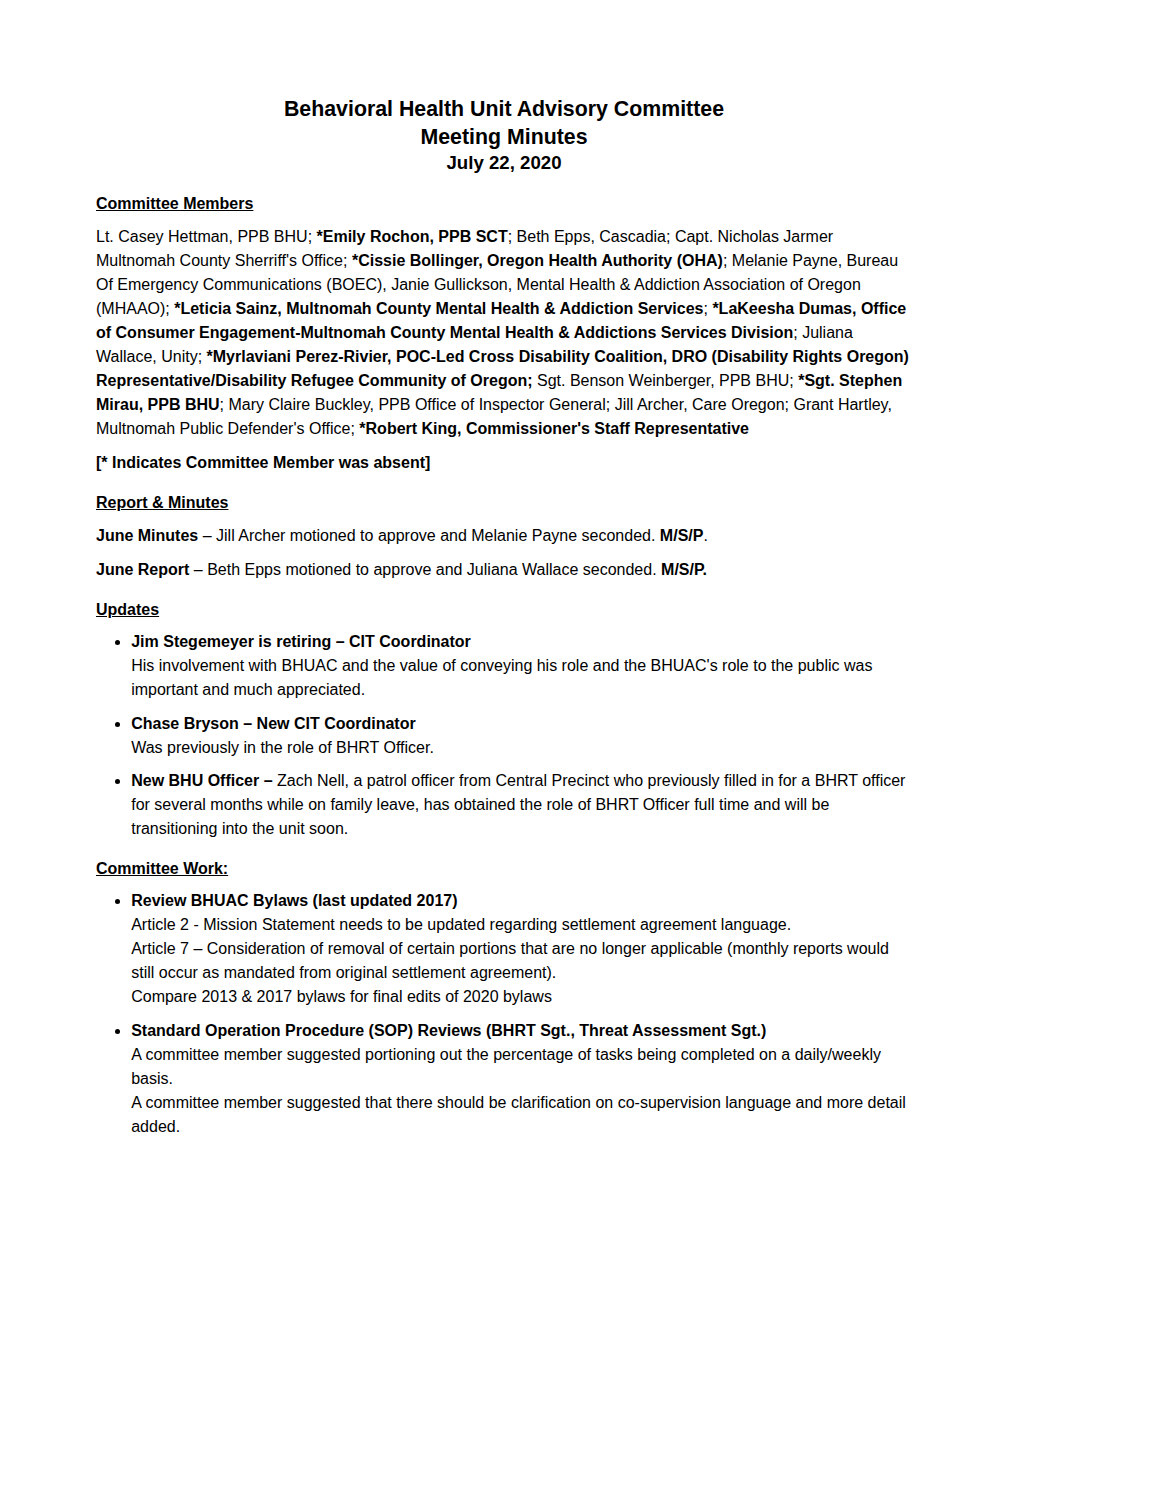Behavioral Health Unit Advisory Committee
Meeting Minutes July 22, 2020
Committee Members
Lt. Casey Hettman, PPB BHU; *Emily Rochon, PPB SCT; Beth Epps, Cascadia; Capt. Nicholas Jarmer Multnomah County Sherriff's Office; *Cissie Bollinger, Oregon Health Authority (OHA); Melanie Payne, Bureau Of Emergency Communications (BOEC), Janie Gullickson, Mental Health & Addiction Association of Oregon (MHAAO); *Leticia Sainz, Multnomah County Mental Health & Addiction Services; *LaKeesha Dumas, Office of Consumer Engagement-Multnomah County Mental Health & Addictions Services Division; Juliana Wallace, Unity; *Myrlaviani Perez-Rivier, POC-Led Cross Disability Coalition, DRO (Disability Rights Oregon) Representative/Disability Refugee Community of Oregon; Sgt. Benson Weinberger, PPB BHU; *Sgt. Stephen Mirau, PPB BHU; Mary Claire Buckley, PPB Office of Inspector General; Jill Archer, Care Oregon; Grant Hartley, Multnomah Public Defender's Office; *Robert King, Commissioner's Staff Representative
[* Indicates Committee Member was absent]
Report & Minutes
June Minutes – Jill Archer motioned to approve and Melanie Payne seconded. M/S/P.
June Report – Beth Epps motioned to approve and Juliana Wallace seconded. M/S/P.
Updates
Jim Stegemeyer is retiring – CIT Coordinator
His involvement with BHUAC and the value of conveying his role and the BHUAC's role to the public was important and much appreciated.
Chase Bryson – New CIT Coordinator
Was previously in the role of BHRT Officer.
New BHU Officer – Zach Nell, a patrol officer from Central Precinct who previously filled in for a BHRT officer for several months while on family leave, has obtained the role of BHRT Officer full time and will be transitioning into the unit soon.
Committee Work:
Review BHUAC Bylaws (last updated 2017)
Article 2 - Mission Statement needs to be updated regarding settlement agreement language.
Article 7 – Consideration of removal of certain portions that are no longer applicable (monthly reports would still occur as mandated from original settlement agreement).
Compare 2013 & 2017 bylaws for final edits of 2020 bylaws
Standard Operation Procedure (SOP) Reviews (BHRT Sgt., Threat Assessment Sgt.)
A committee member suggested portioning out the percentage of tasks being completed on a daily/weekly basis.
A committee member suggested that there should be clarification on co-supervision language and more detail added.